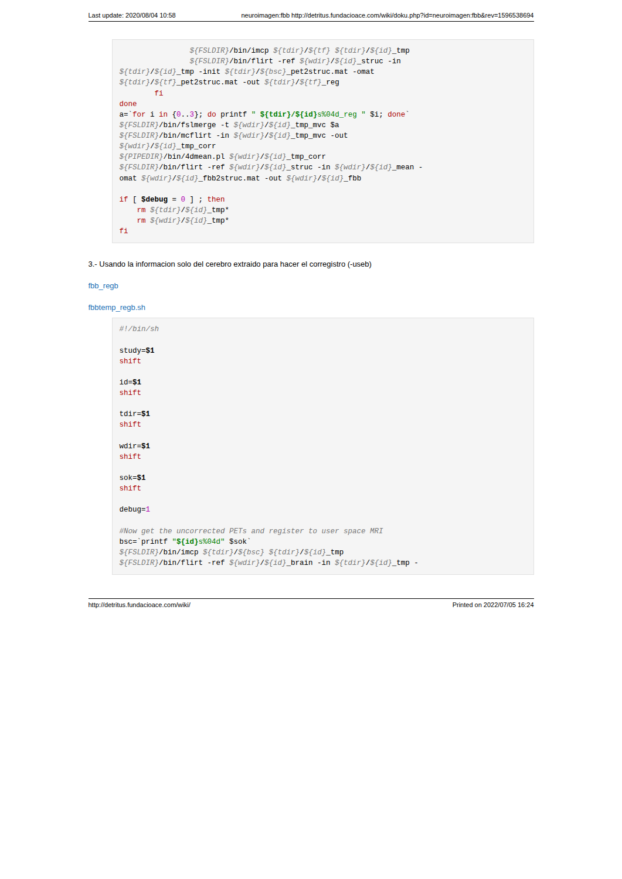Last update: 2020/08/04 10:58
neuroimagen:fbb http://detritus.fundacioace.com/wiki/doku.php?id=neuroimagen:fbb&rev=1596538694
                ${FSLDIR}/bin/imcp ${tdir}/${tf} ${tdir}/${id}_tmp
                ${FSLDIR}/bin/flirt -ref ${wdir}/${id}_struc -in
${tdir}/${id}_tmp -init ${tdir}/${bsc}_pet2struc.mat -omat
${tdir}/${tf}_pet2struc.mat -out ${tdir}/${tf}_reg
        fi
done
a=`for i in {0..3}; do printf " ${tdir}/${id}s%04d_reg " $i; done`
${FSLDIR}/bin/fslmerge -t ${wdir}/${id}_tmp_mvc $a
${FSLDIR}/bin/mcflirt -in ${wdir}/${id}_tmp_mvc -out
${wdir}/${id}_tmp_corr
${PIPEDIR}/bin/4dmean.pl ${wdir}/${id}_tmp_corr
${FSLDIR}/bin/flirt -ref ${wdir}/${id}_struc -in ${wdir}/${id}_mean -
omat ${wdir}/${id}_fbb2struc.mat -out ${wdir}/${id}_fbb

if [ $debug = 0 ] ; then
    rm ${tdir}/${id}_tmp*
    rm ${wdir}/${id}_tmp*
fi
3.- Usando la informacion solo del cerebro extraido para hacer el corregistro (-useb)
fbb_regb
fbbtemp_regb.sh
#!/bin/sh

study=$1
shift

id=$1
shift

tdir=$1
shift

wdir=$1
shift

sok=$1
shift

debug=1

#Now get the uncorrected PETs and register to user space MRI
bsc=`printf "${id}s%04d" $sok`
${FSLDIR}/bin/imcp ${tdir}/${bsc} ${tdir}/${id}_tmp
${FSLDIR}/bin/flirt -ref ${wdir}/${id}_brain -in ${tdir}/${id}_tmp -
http://detritus.fundacioace.com/wiki/
Printed on 2022/07/05 16:24